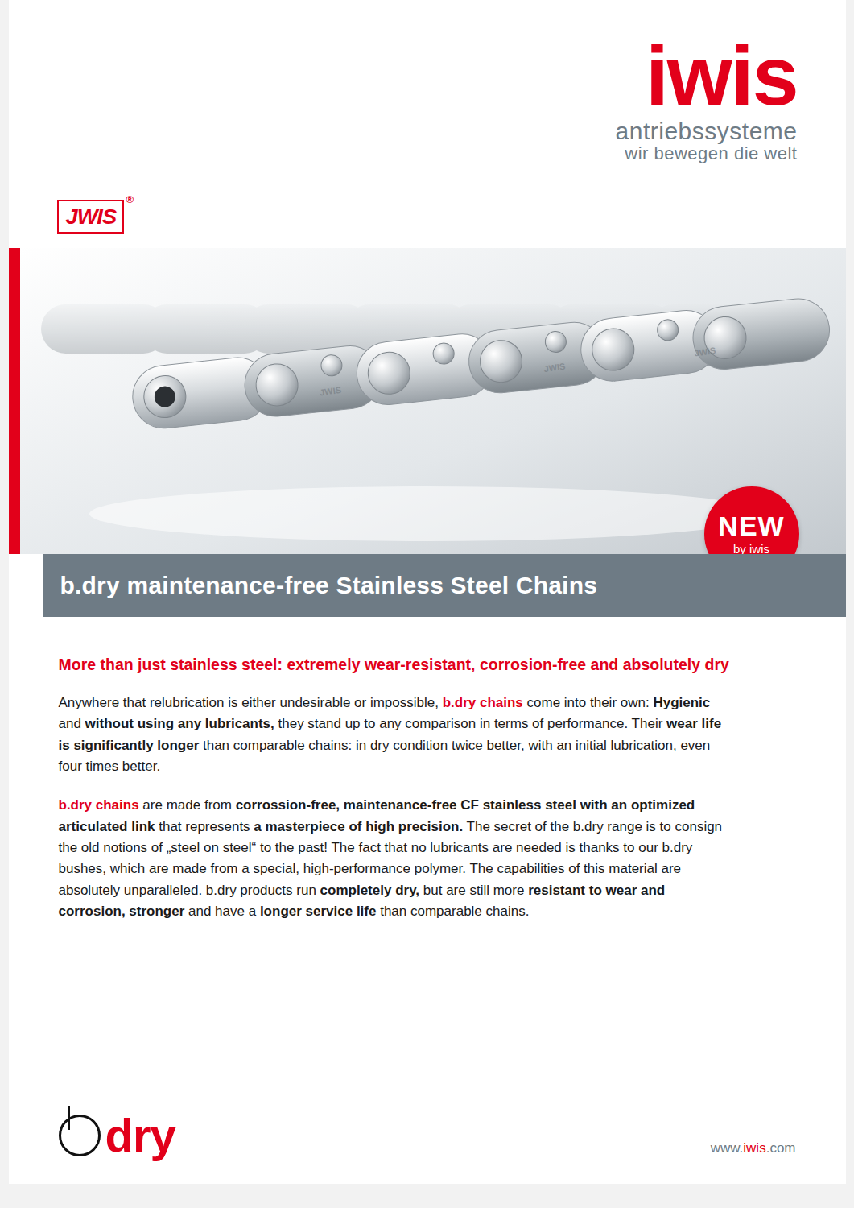iwis
antriebssysteme
wir bewegen die welt
JWIS®
JWIS JWIS JWIS
NEW by iwis
b.dry maintenance-free Stainless Steel Chains
More than just stainless steel: extremely wear-resistant, corrosion-free and absolutely dry
Anywhere that relubrication is either undesirable or impossible, b.dry chains come into their own: Hygienic and without using any lubricants, they stand up to any comparison in terms of performance. Their wear life is significantly longer than comparable chains: in dry condition twice better, with an initial lubrication, even four times better.
b.dry chains are made from corrossion-free, maintenance-free CF stainless steel with an optimized articulated link that represents a masterpiece of high precision. The secret of the b.dry range is to consign the old notions of „steel on steel“ to the past! The fact that no lubricants are needed is thanks to our b.dry bushes, which are made from a special, high-performance polymer. The capabilities of this material are absolutely unparalleled. b.dry products run completely dry, but are still more resistant to wear and corrosion, stronger and have a longer service life than comparable chains.
dry
www.iwis.com